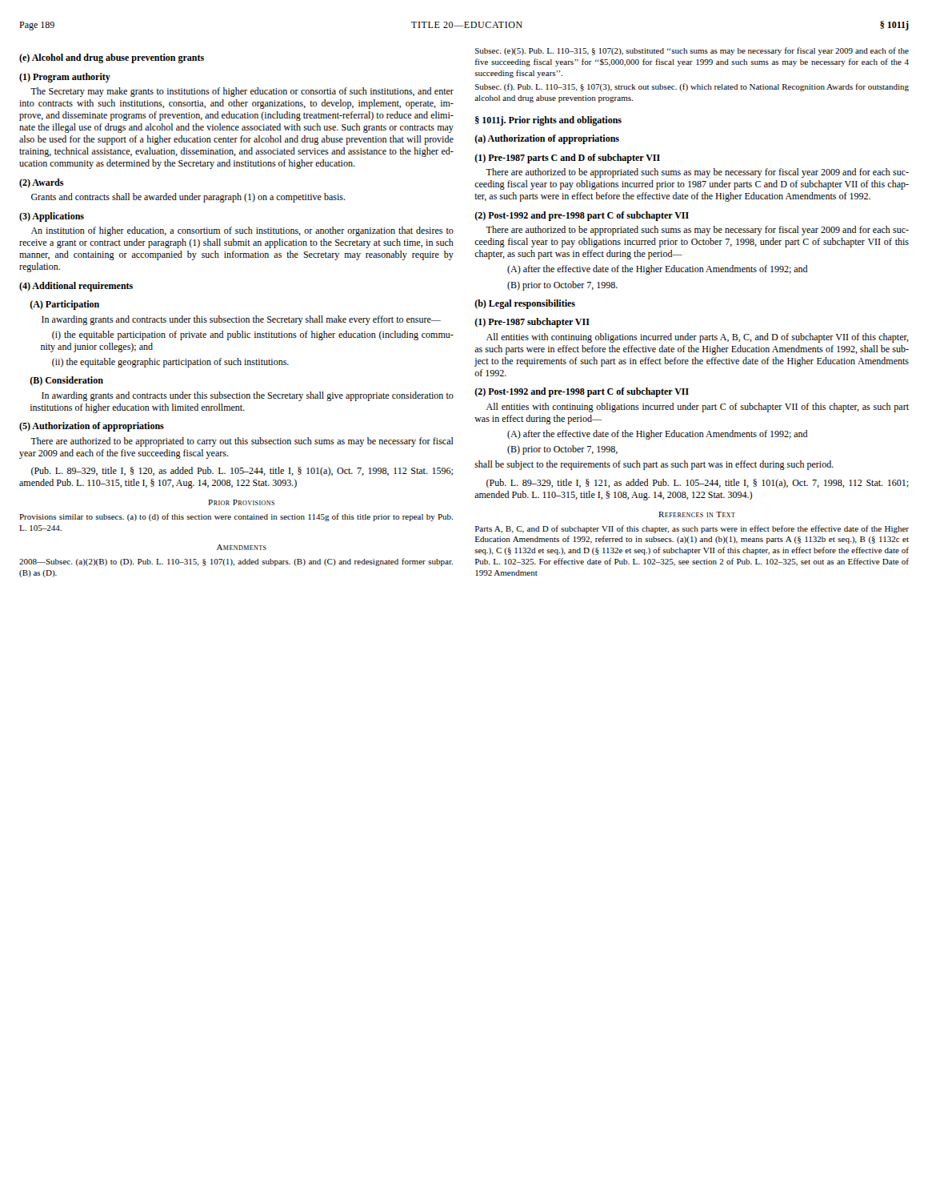Page 189 TITLE 20—EDUCATION § 1011j
(e) Alcohol and drug abuse prevention grants
(1) Program authority
The Secretary may make grants to institutions of higher education or consortia of such institutions, and enter into contracts with such institutions, consortia, and other organizations, to develop, implement, operate, improve, and disseminate programs of prevention, and education (including treatment-referral) to reduce and eliminate the illegal use of drugs and alcohol and the violence associated with such use. Such grants or contracts may also be used for the support of a higher education center for alcohol and drug abuse prevention that will provide training, technical assistance, evaluation, dissemination, and associated services and assistance to the higher education community as determined by the Secretary and institutions of higher education.
(2) Awards
Grants and contracts shall be awarded under paragraph (1) on a competitive basis.
(3) Applications
An institution of higher education, a consortium of such institutions, or another organization that desires to receive a grant or contract under paragraph (1) shall submit an application to the Secretary at such time, in such manner, and containing or accompanied by such information as the Secretary may reasonably require by regulation.
(4) Additional requirements
(A) Participation
In awarding grants and contracts under this subsection the Secretary shall make every effort to ensure—
(i) the equitable participation of private and public institutions of higher education (including community and junior colleges); and
(ii) the equitable geographic participation of such institutions.
(B) Consideration
In awarding grants and contracts under this subsection the Secretary shall give appropriate consideration to institutions of higher education with limited enrollment.
(5) Authorization of appropriations
There are authorized to be appropriated to carry out this subsection such sums as may be necessary for fiscal year 2009 and each of the five succeeding fiscal years.
(Pub. L. 89–329, title I, § 120, as added Pub. L. 105–244, title I, § 101(a), Oct. 7, 1998, 112 Stat. 1596; amended Pub. L. 110–315, title I, § 107, Aug. 14, 2008, 122 Stat. 3093.)
Prior Provisions
Provisions similar to subsecs. (a) to (d) of this section were contained in section 1145g of this title prior to repeal by Pub. L. 105–244.
Amendments
2008—Subsec. (a)(2)(B) to (D). Pub. L. 110–315, § 107(1), added subpars. (B) and (C) and redesignated former subpar. (B) as (D).
Subsec. (e)(5). Pub. L. 110–315, § 107(2), substituted ‘‘such sums as may be necessary for fiscal year 2009 and each of the five succeeding fiscal years’’ for ‘‘$5,000,000 for fiscal year 1999 and such sums as may be necessary for each of the 4 succeeding fiscal years’’.
Subsec. (f). Pub. L. 110–315, § 107(3), struck out subsec. (f) which related to National Recognition Awards for outstanding alcohol and drug abuse prevention programs.
§ 1011j. Prior rights and obligations
(a) Authorization of appropriations
(1) Pre-1987 parts C and D of subchapter VII
There are authorized to be appropriated such sums as may be necessary for fiscal year 2009 and for each succeeding fiscal year to pay obligations incurred prior to 1987 under parts C and D of subchapter VII of this chapter, as such parts were in effect before the effective date of the Higher Education Amendments of 1992.
(2) Post-1992 and pre-1998 part C of subchapter VII
There are authorized to be appropriated such sums as may be necessary for fiscal year 2009 and for each succeeding fiscal year to pay obligations incurred prior to October 7, 1998, under part C of subchapter VII of this chapter, as such part was in effect during the period—
(A) after the effective date of the Higher Education Amendments of 1992; and
(B) prior to October 7, 1998.
(b) Legal responsibilities
(1) Pre-1987 subchapter VII
All entities with continuing obligations incurred under parts A, B, C, and D of subchapter VII of this chapter, as such parts were in effect before the effective date of the Higher Education Amendments of 1992, shall be subject to the requirements of such part as in effect before the effective date of the Higher Education Amendments of 1992.
(2) Post-1992 and pre-1998 part C of subchapter VII
All entities with continuing obligations incurred under part C of subchapter VII of this chapter, as such part was in effect during the period—
(A) after the effective date of the Higher Education Amendments of 1992; and
(B) prior to October 7, 1998,
shall be subject to the requirements of such part as such part was in effect during such period.
(Pub. L. 89–329, title I, § 121, as added Pub. L. 105–244, title I, § 101(a), Oct. 7, 1998, 112 Stat. 1601; amended Pub. L. 110–315, title I, § 108, Aug. 14, 2008, 122 Stat. 3094.)
References in Text
Parts A, B, C, and D of subchapter VII of this chapter, as such parts were in effect before the effective date of the Higher Education Amendments of 1992, referred to in subsecs. (a)(1) and (b)(1), means parts A (§ 1132b et seq.), B (§ 1132c et seq.), C (§ 1132d et seq.), and D (§ 1132e et seq.) of subchapter VII of this chapter, as in effect before the effective date of Pub. L. 102–325. For effective date of Pub. L. 102–325, see section 2 of Pub. L. 102–325, set out as an Effective Date of 1992 Amendment